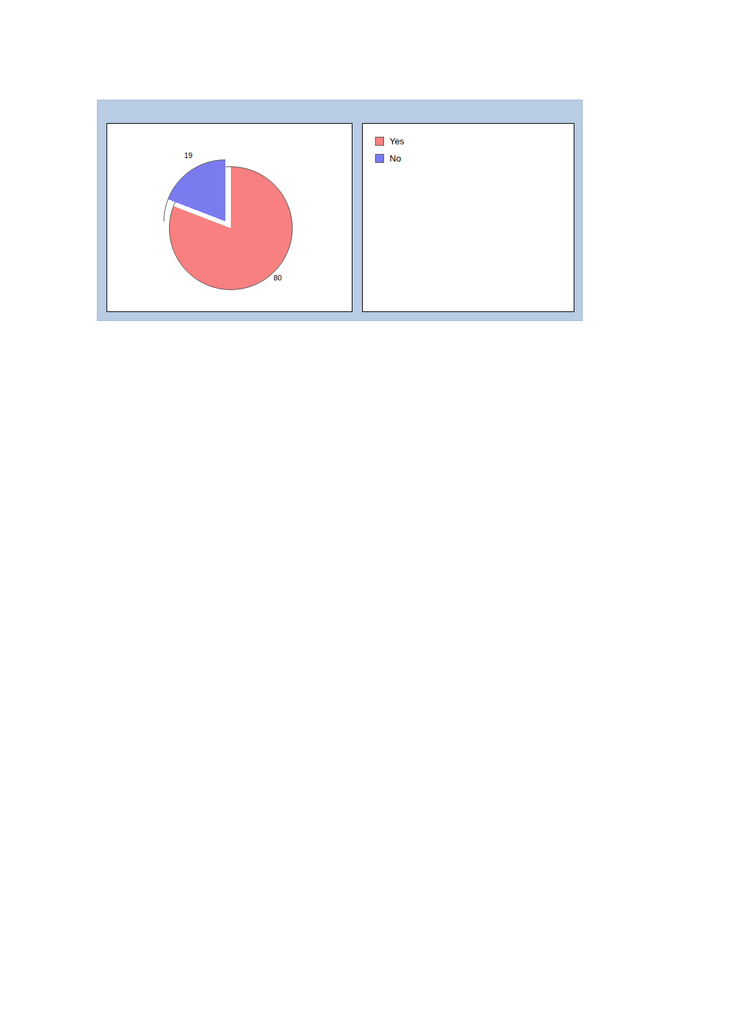19 80
Yes
No